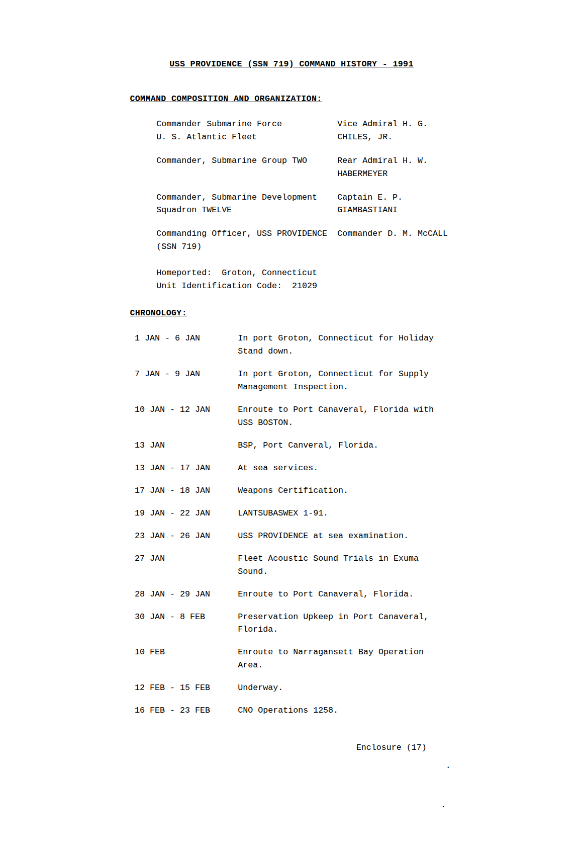USS PROVIDENCE (SSN 719) COMMAND HISTORY - 1991
COMMAND COMPOSITION AND ORGANIZATION:
| Commander Submarine Force U. S. Atlantic Fleet | Vice Admiral H. G. CHILES, JR. |
| Commander, Submarine Group TWO | Rear Admiral H. W. HABERMEYER |
| Commander, Submarine Development Squadron TWELVE | Captain E. P. GIAMBASTIANI |
| Commanding Officer, USS PROVIDENCE (SSN 719) | Commander D. M. McCALL |
Homeported: Groton, Connecticut
Unit Identification Code: 21029
CHRONOLOGY:
| 1 JAN - 6 JAN | In port Groton, Connecticut for Holiday Stand down. |
| 7 JAN - 9 JAN | In port Groton, Connecticut for Supply Management Inspection. |
| 10 JAN - 12 JAN | Enroute to Port Canaveral, Florida with USS BOSTON. |
| 13 JAN | BSP, Port Canveral, Florida. |
| 13 JAN - 17 JAN | At sea services. |
| 17 JAN - 18 JAN | Weapons Certification. |
| 19 JAN - 22 JAN | LANTSUBASWEX 1-91. |
| 23 JAN - 26 JAN | USS PROVIDENCE at sea examination. |
| 27 JAN | Fleet Acoustic Sound Trials in Exuma Sound. |
| 28 JAN - 29 JAN | Enroute to Port Canaveral, Florida. |
| 30 JAN - 8 FEB | Preservation Upkeep in Port Canaveral, Florida. |
| 10 FEB | Enroute to Narragansett Bay Operation Area. |
| 12 FEB - 15 FEB | Underway. |
| 16 FEB - 23 FEB | CNO Operations 1258. |
Enclosure (17)
.
.